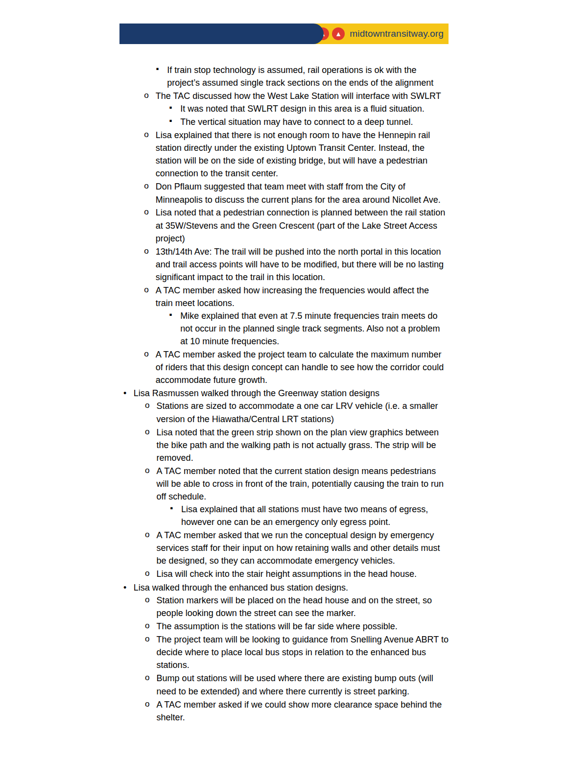▲ ▲ ▲
midtowntransitway.org
If train stop technology is assumed, rail operations is ok with the project’s assumed single track sections on the ends of the alignment
The TAC discussed how the West Lake Station will interface with SWLRT
It was noted that SWLRT design in this area is a fluid situation.
The vertical situation may have to connect to a deep tunnel.
Lisa explained that there is not enough room to have the Hennepin rail station directly under the existing Uptown Transit Center. Instead, the station will be on the side of existing bridge, but will have a pedestrian connection to the transit center.
Don Pflaum suggested that team meet with staff from the City of Minneapolis to discuss the current plans for the area around Nicollet Ave.
Lisa noted that a pedestrian connection is planned between the rail station at 35W/Stevens and the Green Crescent (part of the Lake Street Access project)
13th/14th Ave: The trail will be pushed into the north portal in this location and trail access points will have to be modified, but there will be no lasting significant impact to the trail in this location.
A TAC member asked how increasing the frequencies would affect the train meet locations.
Mike explained that even at 7.5 minute frequencies train meets do not occur in the planned single track segments. Also not a problem at 10 minute frequencies.
A TAC member asked the project team to calculate the maximum number of riders that this design concept can handle to see how the corridor could accommodate future growth.
Lisa Rasmussen walked through the Greenway station designs
Stations are sized to accommodate a one car LRV vehicle (i.e. a smaller version of the Hiawatha/Central LRT stations)
Lisa noted that the green strip shown on the plan view graphics between the bike path and the walking path is not actually grass. The strip will be removed.
A TAC member noted that the current station design means pedestrians will be able to cross in front of the train, potentially causing the train to run off schedule.
Lisa explained that all stations must have two means of egress, however one can be an emergency only egress point.
A TAC member asked that we run the conceptual design by emergency services staff for their input on how retaining walls and other details must be designed, so they can accommodate emergency vehicles.
Lisa will check into the stair height assumptions in the head house.
Lisa walked through the enhanced bus station designs.
Station markers will be placed on the head house and on the street, so people looking down the street can see the marker.
The assumption is the stations will be far side where possible.
The project team will be looking to guidance from Snelling Avenue ABRT to decide where to place local bus stops in relation to the enhanced bus stations.
Bump out stations will be used where there are existing bump outs (will need to be extended) and where there currently is street parking.
A TAC member asked if we could show more clearance space behind the shelter.